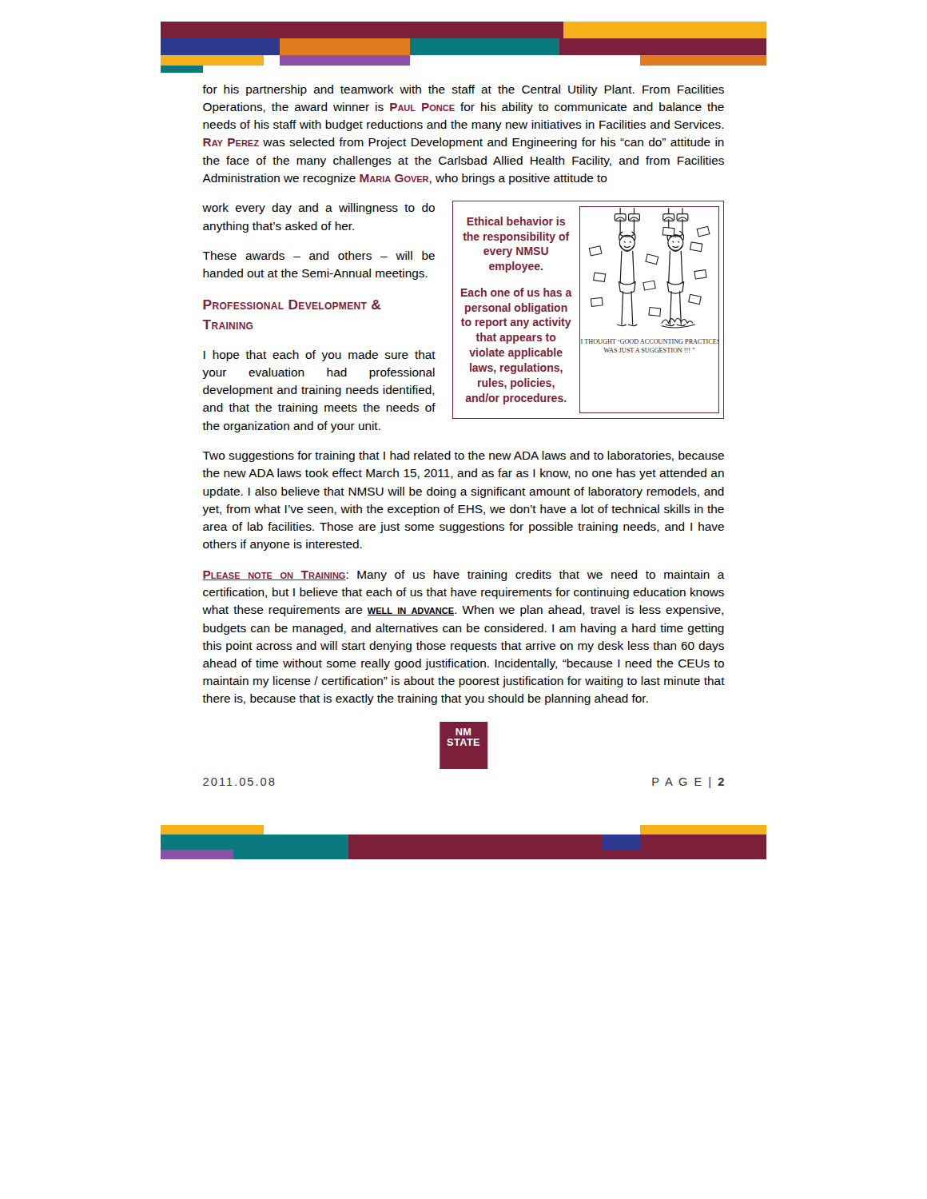for his partnership and teamwork with the staff at the Central Utility Plant. From Facilities Operations, the award winner is Paul Ponce for his ability to communicate and balance the needs of his staff with budget reductions and the many new initiatives in Facilities and Services. Ray Perez was selected from Project Development and Engineering for his “can do” attitude in the face of the many challenges at the Carlsbad Allied Health Facility, and from Facilities Administration we recognize Maria Gover, who brings a positive attitude to
Ethical behavior is the responsibility of every NMSU employee.
Each one of us has a personal obligation to report any activity that appears to violate applicable laws, regulations, rules, policies, and/or procedures.
“ I THOUGHT ‘GOOD ACCOUNTING PRACTICES’ WAS JUST A SUGGESTION !!! ”
work every day and a willingness to do anything that’s asked of her.
These awards – and others – will be handed out at the Semi-Annual meetings.
Professional Development & Training
I hope that each of you made sure that your evaluation had professional development and training needs identified, and that the training meets the needs of the organization and of your unit.
Two suggestions for training that I had related to the new ADA laws and to laboratories, because the new ADA laws took effect March 15, 2011, and as far as I know, no one has yet attended an update. I also believe that NMSU will be doing a significant amount of laboratory remodels, and yet, from what I’ve seen, with the exception of EHS, we don’t have a lot of technical skills in the area of lab facilities. Those are just some suggestions for possible training needs, and I have others if anyone is interested.
Please note on Training: Many of us have training credits that we need to maintain a certification, but I believe that each of us that have requirements for continuing education knows what these requirements are well in advance. When we plan ahead, travel is less expensive, budgets can be managed, and alternatives can be considered. I am having a hard time getting this point across and will start denying those requests that arrive on my desk less than 60 days ahead of time without some really good justification. Incidentally, “because I need the CEUs to maintain my license / certification” is about the poorest justification for waiting to last minute that there is, because that is exactly the training that you should be planning ahead for.
NM
STATE
2011.05.08
P A G E | 2